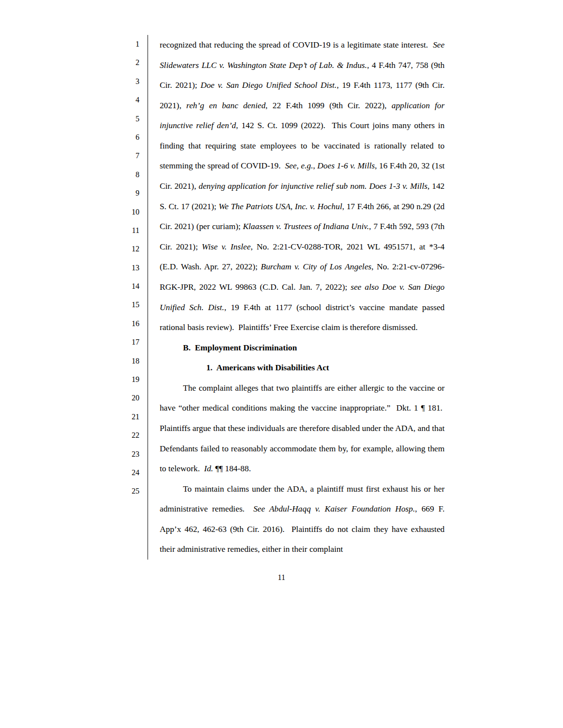1
2
3
4
5
6
7
8
9
10
11
12
13
14
15
16
17
18
19
20
21
22
23
24
25
recognized that reducing the spread of COVID-19 is a legitimate state interest. See Slidewaters LLC v. Washington State Dep’t of Lab. & Indus., 4 F.4th 747, 758 (9th Cir. 2021); Doe v. San Diego Unified School Dist., 19 F.4th 1173, 1177 (9th Cir. 2021), reh’g en banc denied, 22 F.4th 1099 (9th Cir. 2022), application for injunctive relief den’d, 142 S. Ct. 1099 (2022). This Court joins many others in finding that requiring state employees to be vaccinated is rationally related to stemming the spread of COVID-19. See, e.g., Does 1-6 v. Mills, 16 F.4th 20, 32 (1st Cir. 2021), denying application for injunctive relief sub nom. Does 1-3 v. Mills, 142 S. Ct. 17 (2021); We The Patriots USA, Inc. v. Hochul, 17 F.4th 266, at 290 n.29 (2d Cir. 2021) (per curiam); Klaassen v. Trustees of Indiana Univ., 7 F.4th 592, 593 (7th Cir. 2021); Wise v. Inslee, No. 2:21-CV-0288-TOR, 2021 WL 4951571, at *3-4 (E.D. Wash. Apr. 27, 2022); Burcham v. City of Los Angeles, No. 2:21-cv-07296-RGK-JPR, 2022 WL 99863 (C.D. Cal. Jan. 7, 2022); see also Doe v. San Diego Unified Sch. Dist., 19 F.4th at 1177 (school district’s vaccine mandate passed rational basis review). Plaintiffs’ Free Exercise claim is therefore dismissed.
B. Employment Discrimination
1. Americans with Disabilities Act
The complaint alleges that two plaintiffs are either allergic to the vaccine or have “other medical conditions making the vaccine inappropriate.” Dkt. 1 ¶ 181. Plaintiffs argue that these individuals are therefore disabled under the ADA, and that Defendants failed to reasonably accommodate them by, for example, allowing them to telework. Id. ¶¶ 184-88.
To maintain claims under the ADA, a plaintiff must first exhaust his or her administrative remedies. See Abdul-Haqq v. Kaiser Foundation Hosp., 669 F. App’x 462, 462-63 (9th Cir. 2016). Plaintiffs do not claim they have exhausted their administrative remedies, either in their complaint
11